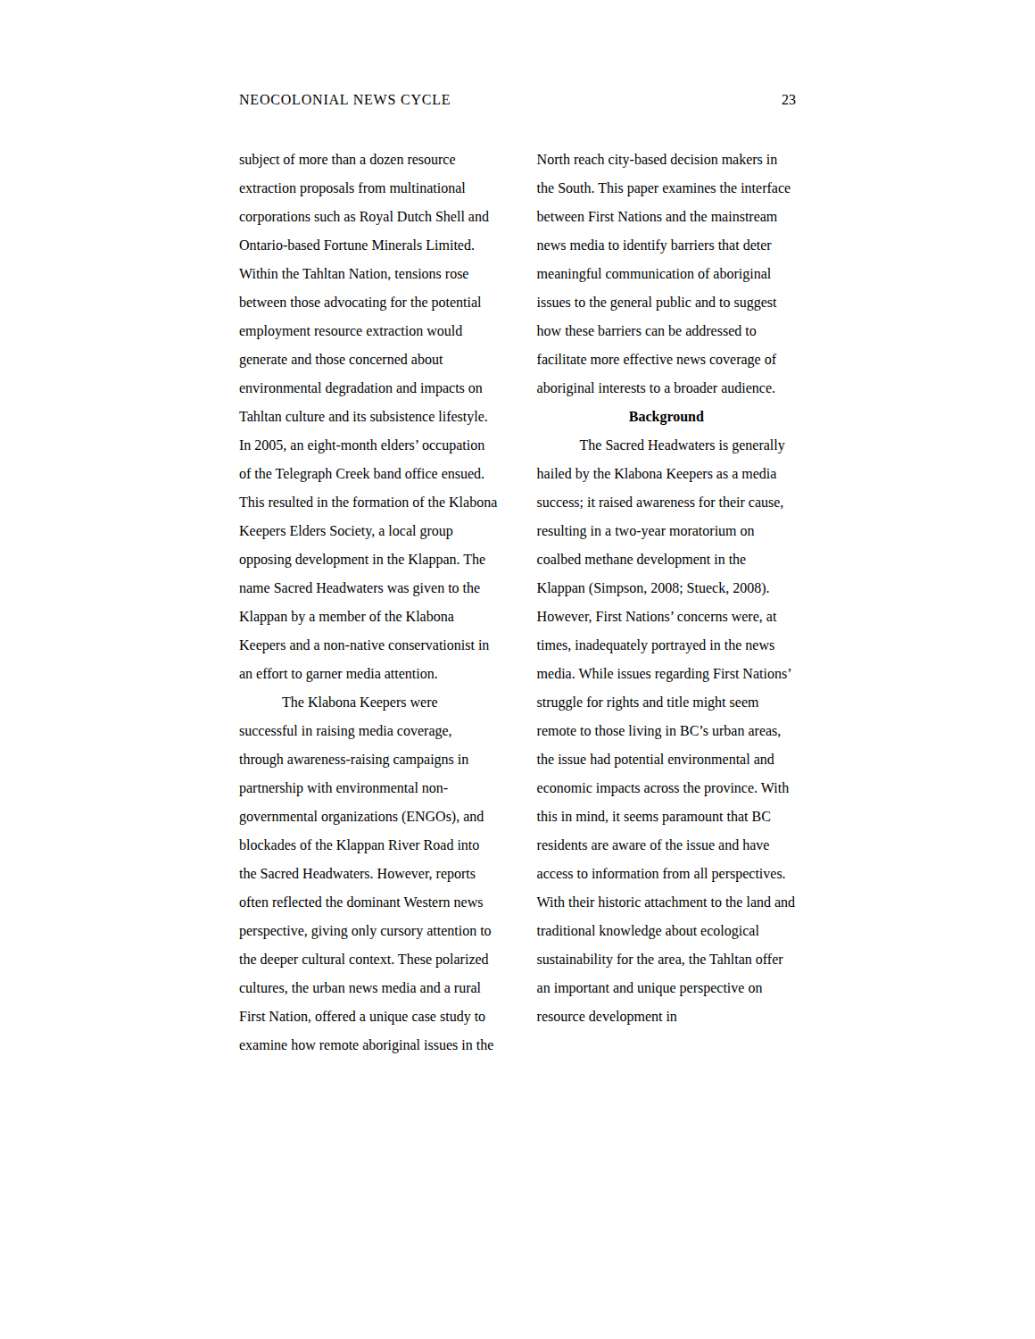Neocolonial News Cycle 23
subject of more than a dozen resource extraction proposals from multinational corporations such as Royal Dutch Shell and Ontario-based Fortune Minerals Limited. Within the Tahltan Nation, tensions rose between those advocating for the potential employment resource extraction would generate and those concerned about environmental degradation and impacts on Tahltan culture and its subsistence lifestyle. In 2005, an eight-month elders’ occupation of the Telegraph Creek band office ensued. This resulted in the formation of the Klabona Keepers Elders Society, a local group opposing development in the Klappan. The name Sacred Headwaters was given to the Klappan by a member of the Klabona Keepers and a non-native conservationist in an effort to garner media attention.
The Klabona Keepers were successful in raising media coverage, through awareness-raising campaigns in partnership with environmental non-governmental organizations (ENGOs), and blockades of the Klappan River Road into the Sacred Headwaters. However, reports often reflected the dominant Western news perspective, giving only cursory attention to the deeper cultural context. These polarized cultures, the urban news media and a rural First Nation, offered a unique case study to examine how remote aboriginal issues in the North reach city-based decision makers in the South. This paper examines the interface between First Nations and the mainstream news media to identify barriers that deter meaningful communication of aboriginal issues to the general public and to suggest how these barriers can be addressed to facilitate more effective news coverage of aboriginal interests to a broader audience.
Background
The Sacred Headwaters is generally hailed by the Klabona Keepers as a media success; it raised awareness for their cause, resulting in a two-year moratorium on coalbed methane development in the Klappan (Simpson, 2008; Stueck, 2008). However, First Nations’ concerns were, at times, inadequately portrayed in the news media. While issues regarding First Nations’ struggle for rights and title might seem remote to those living in BC’s urban areas, the issue had potential environmental and economic impacts across the province. With this in mind, it seems paramount that BC residents are aware of the issue and have access to information from all perspectives. With their historic attachment to the land and traditional knowledge about ecological sustainability for the area, the Tahltan offer an important and unique perspective on resource development in